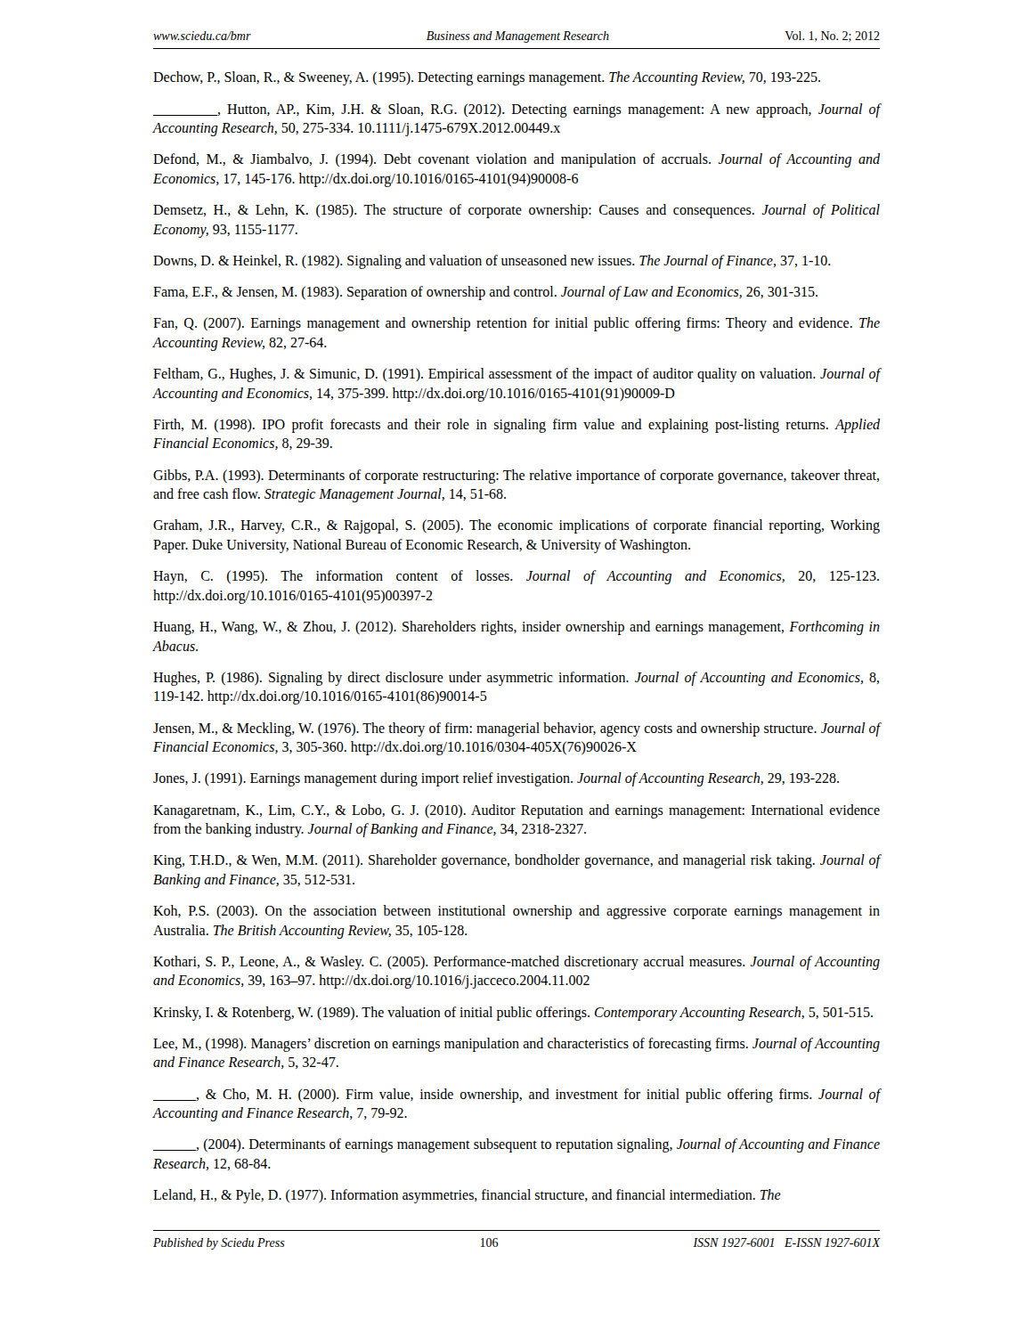www.sciedu.ca/bmr Business and Management Research Vol. 1, No. 2; 2012
Dechow, P., Sloan, R., & Sweeney, A. (1995). Detecting earnings management. The Accounting Review, 70, 193-225.
_________, Hutton, AP., Kim, J.H. & Sloan, R.G. (2012). Detecting earnings management: A new approach, Journal of Accounting Research, 50, 275-334. 10.1111/j.1475-679X.2012.00449.x
Defond, M., & Jiambalvo, J. (1994). Debt covenant violation and manipulation of accruals. Journal of Accounting and Economics, 17, 145-176. http://dx.doi.org/10.1016/0165-4101(94)90008-6
Demsetz, H., & Lehn, K. (1985). The structure of corporate ownership: Causes and consequences. Journal of Political Economy, 93, 1155-1177.
Downs, D. & Heinkel, R. (1982). Signaling and valuation of unseasoned new issues. The Journal of Finance, 37, 1-10.
Fama, E.F., & Jensen, M. (1983). Separation of ownership and control. Journal of Law and Economics, 26, 301-315.
Fan, Q. (2007). Earnings management and ownership retention for initial public offering firms: Theory and evidence. The Accounting Review, 82, 27-64.
Feltham, G., Hughes, J. & Simunic, D. (1991). Empirical assessment of the impact of auditor quality on valuation. Journal of Accounting and Economics, 14, 375-399. http://dx.doi.org/10.1016/0165-4101(91)90009-D
Firth, M. (1998). IPO profit forecasts and their role in signaling firm value and explaining post-listing returns. Applied Financial Economics, 8, 29-39.
Gibbs, P.A. (1993). Determinants of corporate restructuring: The relative importance of corporate governance, takeover threat, and free cash flow. Strategic Management Journal, 14, 51-68.
Graham, J.R., Harvey, C.R., & Rajgopal, S. (2005). The economic implications of corporate financial reporting, Working Paper. Duke University, National Bureau of Economic Research, & University of Washington.
Hayn, C. (1995). The information content of losses. Journal of Accounting and Economics, 20, 125-123. http://dx.doi.org/10.1016/0165-4101(95)00397-2
Huang, H., Wang, W., & Zhou, J. (2012). Shareholders rights, insider ownership and earnings management, Forthcoming in Abacus.
Hughes, P. (1986). Signaling by direct disclosure under asymmetric information. Journal of Accounting and Economics, 8, 119-142. http://dx.doi.org/10.1016/0165-4101(86)90014-5
Jensen, M., & Meckling, W. (1976). The theory of firm: managerial behavior, agency costs and ownership structure. Journal of Financial Economics, 3, 305-360. http://dx.doi.org/10.1016/0304-405X(76)90026-X
Jones, J. (1991). Earnings management during import relief investigation. Journal of Accounting Research, 29, 193-228.
Kanagaretnam, K., Lim, C.Y., & Lobo, G. J. (2010). Auditor Reputation and earnings management: International evidence from the banking industry. Journal of Banking and Finance, 34, 2318-2327.
King, T.H.D., & Wen, M.M. (2011). Shareholder governance, bondholder governance, and managerial risk taking. Journal of Banking and Finance, 35, 512-531.
Koh, P.S. (2003). On the association between institutional ownership and aggressive corporate earnings management in Australia. The British Accounting Review, 35, 105-128.
Kothari, S. P., Leone, A., & Wasley. C. (2005). Performance-matched discretionary accrual measures. Journal of Accounting and Economics, 39, 163–97. http://dx.doi.org/10.1016/j.jacceco.2004.11.002
Krinsky, I. & Rotenberg, W. (1989). The valuation of initial public offerings. Contemporary Accounting Research, 5, 501-515.
Lee, M., (1998). Managers’ discretion on earnings manipulation and characteristics of forecasting firms. Journal of Accounting and Finance Research, 5, 32-47.
______, & Cho, M. H. (2000). Firm value, inside ownership, and investment for initial public offering firms. Journal of Accounting and Finance Research, 7, 79-92.
______, (2004). Determinants of earnings management subsequent to reputation signaling, Journal of Accounting and Finance Research, 12, 68-84.
Leland, H., & Pyle, D. (1977). Information asymmetries, financial structure, and financial intermediation. The
Published by Sciedu Press 106 ISSN 1927-6001 E-ISSN 1927-601X